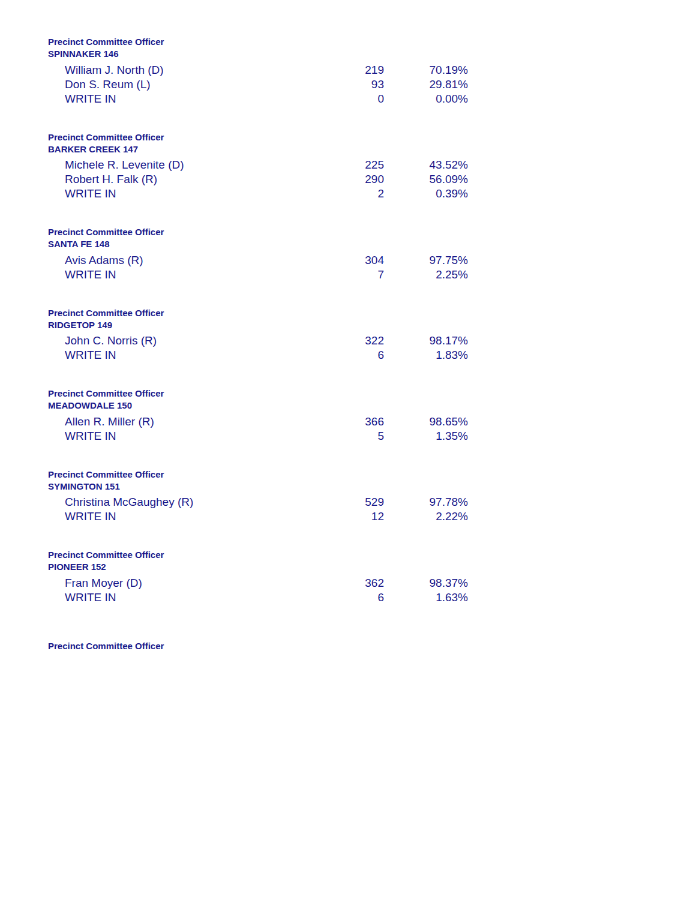Precinct Committee OfficerSPINNAKER 146
| William J. North (D) | 219 | 70.19% |
| Don S. Reum (L) | 93 | 29.81% |
| WRITE IN | 0 | 0.00% |
Precinct Committee OfficerBARKER CREEK 147
| Michele R. Levenite (D) | 225 | 43.52% |
| Robert H. Falk (R) | 290 | 56.09% |
| WRITE IN | 2 | 0.39% |
Precinct Committee OfficerSANTA FE 148
| Avis Adams (R) | 304 | 97.75% |
| WRITE IN | 7 | 2.25% |
Precinct Committee OfficerRIDGETOP 149
| John C. Norris (R) | 322 | 98.17% |
| WRITE IN | 6 | 1.83% |
Precinct Committee OfficerMEADOWDALE 150
| Allen R. Miller (R) | 366 | 98.65% |
| WRITE IN | 5 | 1.35% |
Precinct Committee OfficerSYMINGTON 151
| Christina McGaughey (R) | 529 | 97.78% |
| WRITE IN | 12 | 2.22% |
Precinct Committee OfficerPIONEER 152
| Fran Moyer (D) | 362 | 98.37% |
| WRITE IN | 6 | 1.63% |
Precinct Committee Officer